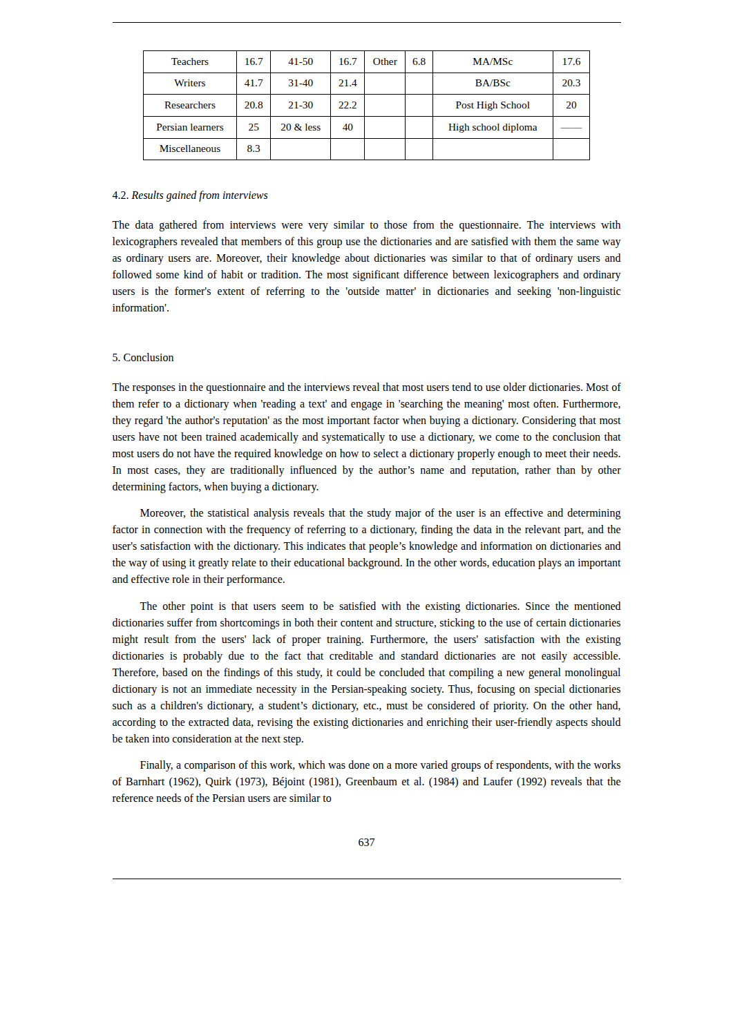| Teachers | 16.7 | 41-50 | 16.7 | Other | 6.8 | MA/MSc | 17.6 |
| Writers | 41.7 | 31-40 | 21.4 | | | BA/BSc | 20.3 |
| Researchers | 20.8 | 21-30 | 22.2 | | | Post High School | 20 |
| Persian learners | 25 | 20 & less | 40 | | | High school diploma | —— |
| Miscellaneous | 8.3 | | | | | | |
4.2. Results gained from interviews
The data gathered from interviews were very similar to those from the questionnaire. The interviews with lexicographers revealed that members of this group use the dictionaries and are satisfied with them the same way as ordinary users are. Moreover, their knowledge about dictionaries was similar to that of ordinary users and followed some kind of habit or tradition. The most significant difference between lexicographers and ordinary users is the former's extent of referring to the 'outside matter' in dictionaries and seeking 'non-linguistic information'.
5. Conclusion
The responses in the questionnaire and the interviews reveal that most users tend to use older dictionaries. Most of them refer to a dictionary when 'reading a text' and engage in 'searching the meaning' most often. Furthermore, they regard 'the author's reputation' as the most important factor when buying a dictionary. Considering that most users have not been trained academically and systematically to use a dictionary, we come to the conclusion that most users do not have the required knowledge on how to select a dictionary properly enough to meet their needs. In most cases, they are traditionally influenced by the author’s name and reputation, rather than by other determining factors, when buying a dictionary.
Moreover, the statistical analysis reveals that the study major of the user is an effective and determining factor in connection with the frequency of referring to a dictionary, finding the data in the relevant part, and the user's satisfaction with the dictionary. This indicates that people’s knowledge and information on dictionaries and the way of using it greatly relate to their educational background. In the other words, education plays an important and effective role in their performance.
The other point is that users seem to be satisfied with the existing dictionaries. Since the mentioned dictionaries suffer from shortcomings in both their content and structure, sticking to the use of certain dictionaries might result from the users' lack of proper training. Furthermore, the users' satisfaction with the existing dictionaries is probably due to the fact that creditable and standard dictionaries are not easily accessible. Therefore, based on the findings of this study, it could be concluded that compiling a new general monolingual dictionary is not an immediate necessity in the Persian-speaking society. Thus, focusing on special dictionaries such as a children's dictionary, a student’s dictionary, etc., must be considered of priority. On the other hand, according to the extracted data, revising the existing dictionaries and enriching their user-friendly aspects should be taken into consideration at the next step.
Finally, a comparison of this work, which was done on a more varied groups of respondents, with the works of Barnhart (1962), Quirk (1973), Béjoint (1981), Greenbaum et al. (1984) and Laufer (1992) reveals that the reference needs of the Persian users are similar to
637